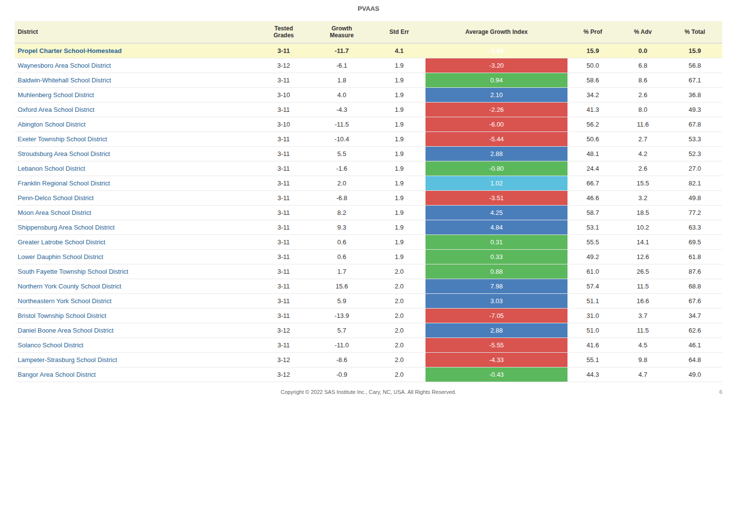PVAAS
| District | Tested Grades | Growth Measure | Std Err | Average Growth Index | % Prof | % Adv | % Total |
| --- | --- | --- | --- | --- | --- | --- | --- |
| Propel Charter School-Homestead | 3-11 | -11.7 | 4.1 | -2.84 | 15.9 | 0.0 | 15.9 |
| Waynesboro Area School District | 3-12 | -6.1 | 1.9 | -3.20 | 50.0 | 6.8 | 56.8 |
| Baldwin-Whitehall School District | 3-11 | 1.8 | 1.9 | 0.94 | 58.6 | 8.6 | 67.1 |
| Muhlenberg School District | 3-10 | 4.0 | 1.9 | 2.10 | 34.2 | 2.6 | 36.8 |
| Oxford Area School District | 3-11 | -4.3 | 1.9 | -2.26 | 41.3 | 8.0 | 49.3 |
| Abington School District | 3-10 | -11.5 | 1.9 | -6.00 | 56.2 | 11.6 | 67.8 |
| Exeter Township School District | 3-11 | -10.4 | 1.9 | -5.44 | 50.6 | 2.7 | 53.3 |
| Stroudsburg Area School District | 3-11 | 5.5 | 1.9 | 2.88 | 48.1 | 4.2 | 52.3 |
| Lebanon School District | 3-11 | -1.6 | 1.9 | -0.80 | 24.4 | 2.6 | 27.0 |
| Franklin Regional School District | 3-11 | 2.0 | 1.9 | 1.02 | 66.7 | 15.5 | 82.1 |
| Penn-Delco School District | 3-11 | -6.8 | 1.9 | -3.51 | 46.6 | 3.2 | 49.8 |
| Moon Area School District | 3-11 | 8.2 | 1.9 | 4.25 | 58.7 | 18.5 | 77.2 |
| Shippensburg Area School District | 3-11 | 9.3 | 1.9 | 4.84 | 53.1 | 10.2 | 63.3 |
| Greater Latrobe School District | 3-11 | 0.6 | 1.9 | 0.31 | 55.5 | 14.1 | 69.5 |
| Lower Dauphin School District | 3-11 | 0.6 | 1.9 | 0.33 | 49.2 | 12.6 | 61.8 |
| South Fayette Township School District | 3-11 | 1.7 | 2.0 | 0.88 | 61.0 | 26.5 | 87.6 |
| Northern York County School District | 3-11 | 15.6 | 2.0 | 7.98 | 57.4 | 11.5 | 68.8 |
| Northeastern York School District | 3-11 | 5.9 | 2.0 | 3.03 | 51.1 | 16.6 | 67.6 |
| Bristol Township School District | 3-11 | -13.9 | 2.0 | -7.05 | 31.0 | 3.7 | 34.7 |
| Daniel Boone Area School District | 3-12 | 5.7 | 2.0 | 2.88 | 51.0 | 11.5 | 62.6 |
| Solanco School District | 3-11 | -11.0 | 2.0 | -5.55 | 41.6 | 4.5 | 46.1 |
| Lampeter-Strasburg School District | 3-12 | -8.6 | 2.0 | -4.33 | 55.1 | 9.8 | 64.8 |
| Bangor Area School District | 3-12 | -0.9 | 2.0 | -0.43 | 44.3 | 4.7 | 49.0 |
Copyright © 2022 SAS Institute Inc., Cary, NC, USA. All Rights Reserved. 6